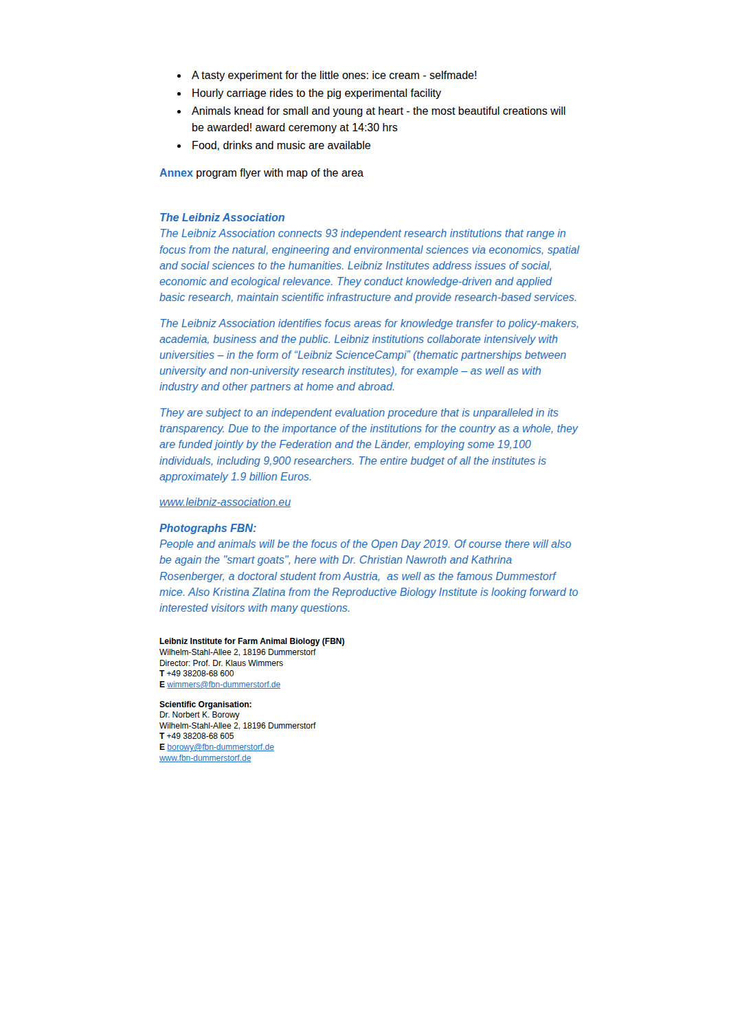A tasty experiment for the little ones: ice cream - selfmade!
Hourly carriage rides to the pig experimental facility
Animals knead for small and young at heart - the most beautiful creations will be awarded! award ceremony at 14:30 hrs
Food, drinks and music are available
Annex program flyer with map of the area
The Leibniz Association
The Leibniz Association connects 93 independent research institutions that range in focus from the natural, engineering and environmental sciences via economics, spatial and social sciences to the humanities. Leibniz Institutes address issues of social, economic and ecological relevance. They conduct knowledge-driven and applied basic research, maintain scientific infrastructure and provide research-based services.
The Leibniz Association identifies focus areas for knowledge transfer to policy-makers, academia, business and the public. Leibniz institutions collaborate intensively with universities – in the form of “Leibniz ScienceCampi” (thematic partnerships between university and non-university research institutes), for example – as well as with industry and other partners at home and abroad.
They are subject to an independent evaluation procedure that is unparalleled in its transparency. Due to the importance of the institutions for the country as a whole, they are funded jointly by the Federation and the Länder, employing some 19,100 individuals, including 9,900 researchers. The entire budget of all the institutes is approximately 1.9 billion Euros.
www.leibniz-association.eu
Photographs FBN:
People and animals will be the focus of the Open Day 2019. Of course there will also be again the "smart goats", here with Dr. Christian Nawroth and Kathrina Rosenberger, a doctoral student from Austria, as well as the famous Dummestorf mice. Also Kristina Zlatina from the Reproductive Biology Institute is looking forward to interested visitors with many questions.
Leibniz Institute for Farm Animal Biology (FBN)
Wilhelm-Stahl-Allee 2, 18196 Dummerstorf
Director: Prof. Dr. Klaus Wimmers
T +49 38208-68 600
E wimmers@fbn-dummerstorf.de
Scientific Organisation:
Dr. Norbert K. Borowy
Wilhelm-Stahl-Allee 2, 18196 Dummerstorf
T +49 38208-68 605
E borowy@fbn-dummerstorf.de
www.fbn-dummerstorf.de